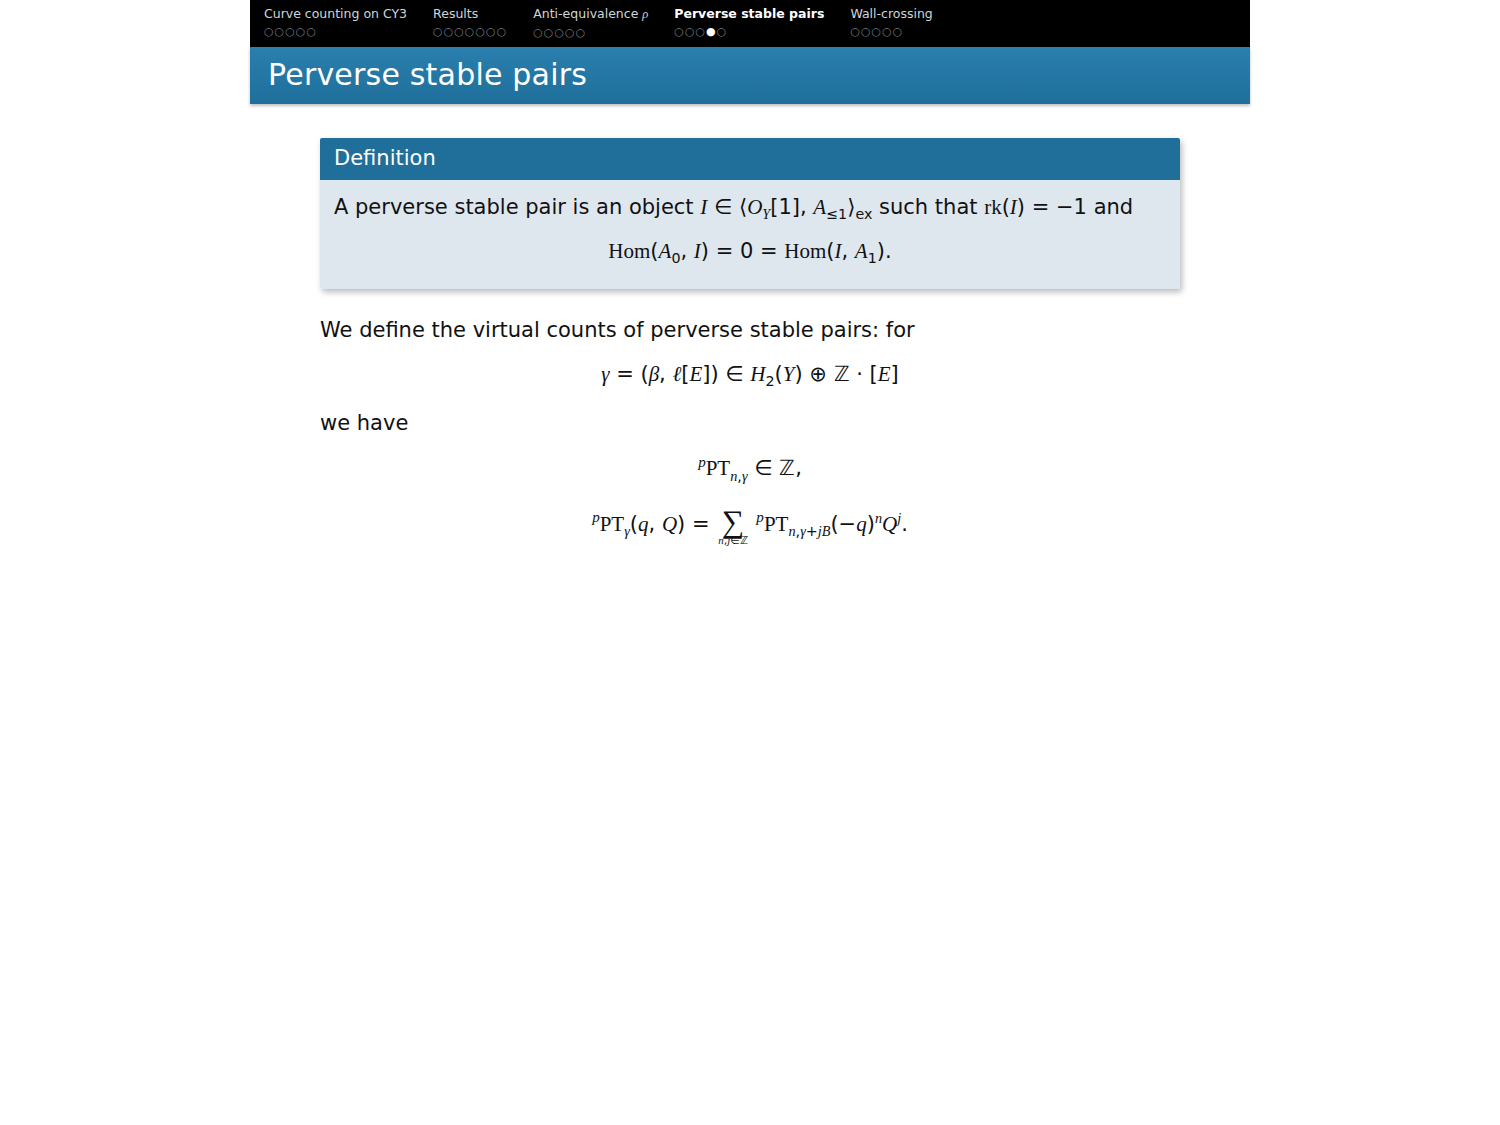Curve counting on CY3
○○○○○
Results
○○○○○○○
Anti-equivalence ρ
○○○○○
Perverse stable pairs
○○○●○
Wall-crossing
○○○○○
Perverse stable pairs
Definition
A perverse stable pair is an object I ∈ ⟨OY[1], A≤1⟩ex such that rk(I) = −1 and
Hom(A0, I) = 0 = Hom(I, A1).
We define the virtual counts of perverse stable pairs: for
γ = (β, ℓ[E]) ∈ H2(Y) ⊕ ℤ · [E]
we have
pPTn,γ ∈ ℤ,
pPTγ(q, Q) = ∑n,j∈ℤ pPTn,γ+jB(−q)nQj.